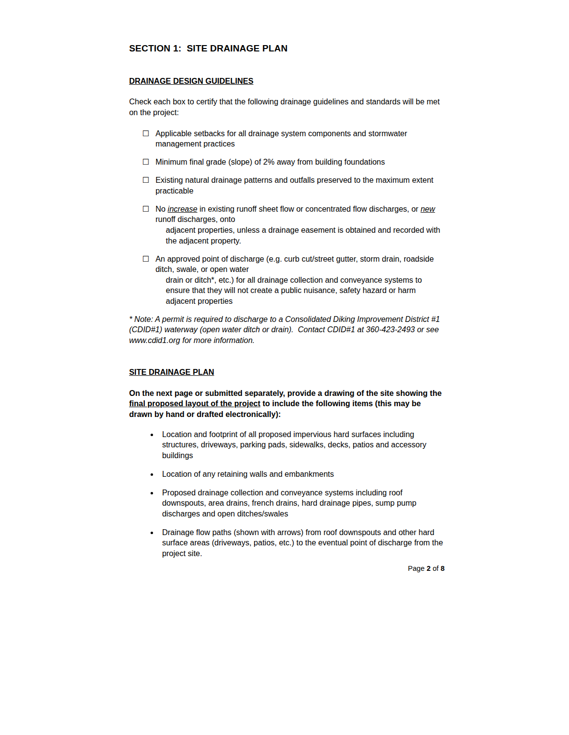SECTION 1: SITE DRAINAGE PLAN
DRAINAGE DESIGN GUIDELINES
Check each box to certify that the following drainage guidelines and standards will be met on the project:
Applicable setbacks for all drainage system components and stormwater management practices
Minimum final grade (slope) of 2% away from building foundations
Existing natural drainage patterns and outfalls preserved to the maximum extent practicable
No increase in existing runoff sheet flow or concentrated flow discharges, or new runoff discharges, ontoadjacent properties, unless a drainage easement is obtained and recorded with the adjacent property.
An approved point of discharge (e.g. curb cut/street gutter, storm drain, roadside ditch, swale, or open waterdrain or ditch*, etc.) for all drainage collection and conveyance systems to ensure that they will not create a public nuisance, safety hazard or harm adjacent properties
* Note: A permit is required to discharge to a Consolidated Diking Improvement District #1 (CDID#1) waterway (open water ditch or drain). Contact CDID#1 at 360-423-2493 or see www.cdid1.org for more information.
SITE DRAINAGE PLAN
On the next page or submitted separately, provide a drawing of the site showing the final proposed layout of the project to include the following items (this may be drawn by hand or drafted electronically):
Location and footprint of all proposed impervious hard surfaces including structures, driveways, parking pads, sidewalks, decks, patios and accessory buildings
Location of any retaining walls and embankments
Proposed drainage collection and conveyance systems including roof downspouts, area drains, french drains, hard drainage pipes, sump pump discharges and open ditches/swales
Drainage flow paths (shown with arrows) from roof downspouts and other hard surface areas (driveways, patios, etc.) to the eventual point of discharge from the project site.
Page 2 of 8